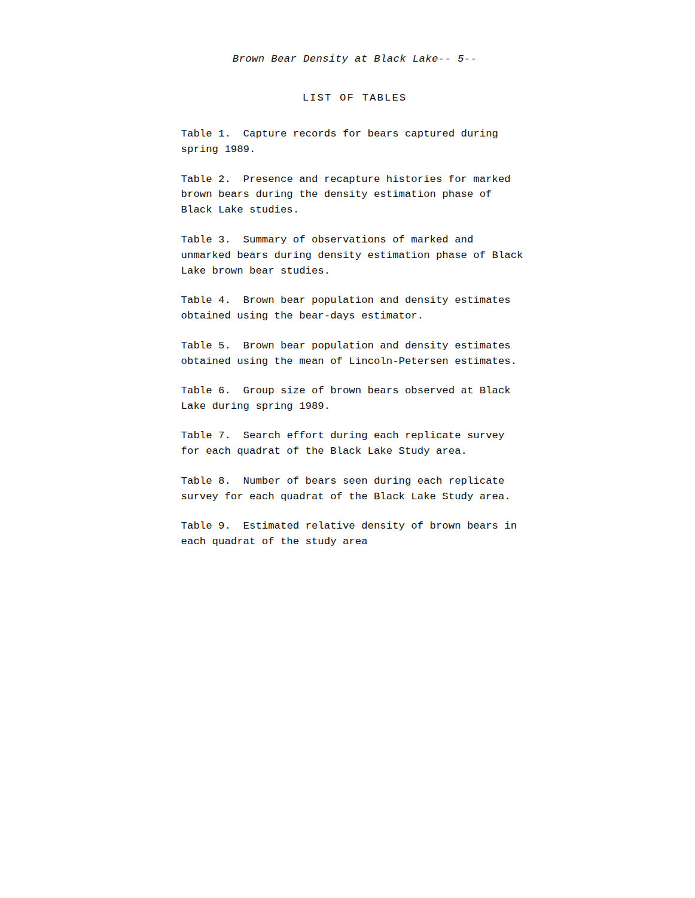Brown Bear Density at Black Lake-- 5--
LIST OF TABLES
Table 1. Capture records for bears captured during spring 1989.
Table 2. Presence and recapture histories for marked brown bears during the density estimation phase of Black Lake studies.
Table 3. Summary of observations of marked and unmarked bears during density estimation phase of Black Lake brown bear studies.
Table 4. Brown bear population and density estimates obtained using the bear-days estimator.
Table 5. Brown bear population and density estimates obtained using the mean of Lincoln-Petersen estimates.
Table 6. Group size of brown bears observed at Black Lake during spring 1989.
Table 7. Search effort during each replicate survey for each quadrat of the Black Lake Study area.
Table 8. Number of bears seen during each replicate survey for each quadrat of the Black Lake Study area.
Table 9. Estimated relative density of brown bears in each quadrat of the study area